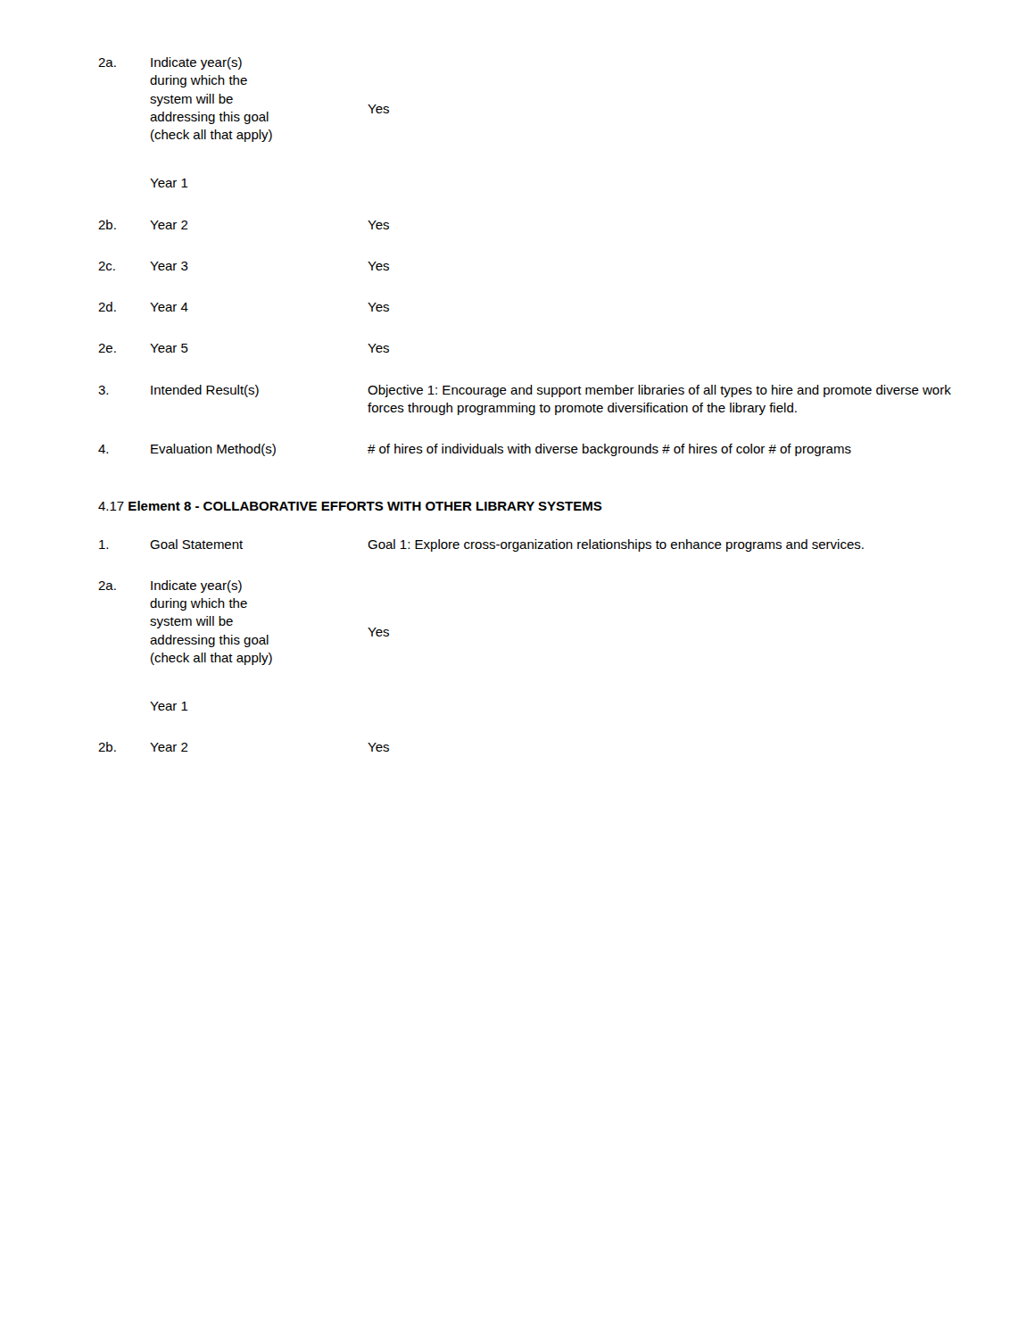| 2a. | Indicate year(s) during which the system will be addressing this goal (check all that apply) Year 1 | Yes |
| 2b. | Year 2 | Yes |
| 2c. | Year 3 | Yes |
| 2d. | Year 4 | Yes |
| 2e. | Year 5 | Yes |
| 3. | Intended Result(s) | Objective 1: Encourage and support member libraries of all types to hire and promote diverse work forces through programming to promote diversification of the library field. |
| 4. | Evaluation Method(s) | # of hires of individuals with diverse backgrounds # of hires of color # of programs |
4.17 Element 8 - COLLABORATIVE EFFORTS WITH OTHER LIBRARY SYSTEMS
| 1. | Goal Statement | Goal 1: Explore cross-organization relationships to enhance programs and services. |
| 2a. | Indicate year(s) during which the system will be addressing this goal (check all that apply) Year 1 | Yes |
| 2b. | Year 2 | Yes |